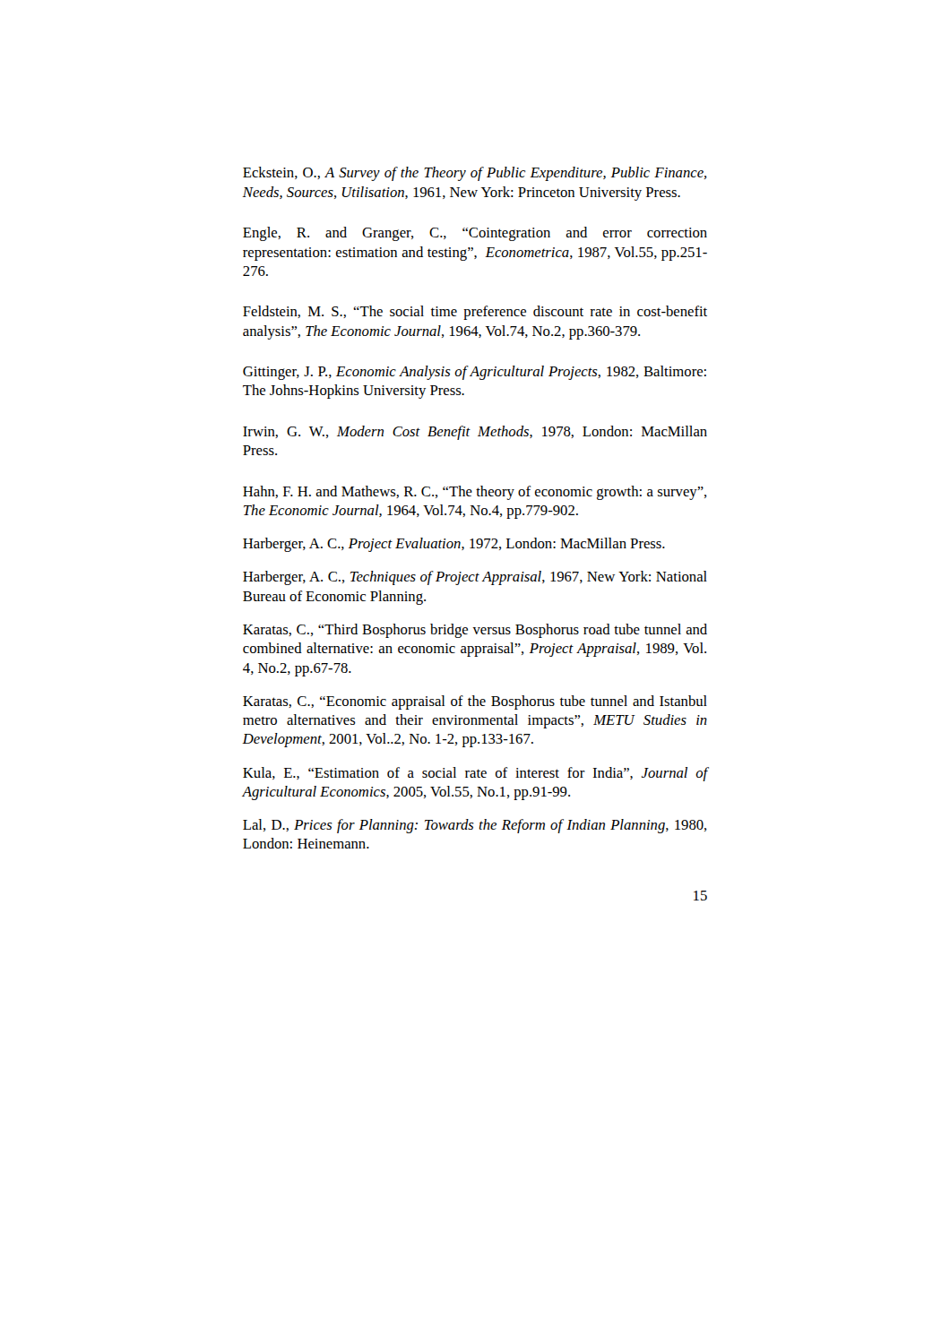Eckstein, O., A Survey of the Theory of Public Expenditure, Public Finance, Needs, Sources, Utilisation, 1961, New York: Princeton University Press.
Engle, R. and Granger, C., “Cointegration and error correction representation: estimation and testing”, Econometrica, 1987, Vol.55, pp.251-276.
Feldstein, M. S., “The social time preference discount rate in cost-benefit analysis”, The Economic Journal, 1964, Vol.74, No.2, pp.360-379.
Gittinger, J. P., Economic Analysis of Agricultural Projects, 1982, Baltimore: The Johns-Hopkins University Press.
Irwin, G. W., Modern Cost Benefit Methods, 1978, London: MacMillan Press.
Hahn, F. H. and Mathews, R. C., “The theory of economic growth: a survey”, The Economic Journal, 1964, Vol.74, No.4, pp.779-902.
Harberger, A. C., Project Evaluation, 1972, London: MacMillan Press.
Harberger, A. C., Techniques of Project Appraisal, 1967, New York: National Bureau of Economic Planning.
Karatas, C., “Third Bosphorus bridge versus Bosphorus road tube tunnel and combined alternative: an economic appraisal”, Project Appraisal, 1989, Vol. 4, No.2, pp.67-78.
Karatas, C., “Economic appraisal of the Bosphorus tube tunnel and Istanbul metro alternatives and their environmental impacts”, METU Studies in Development, 2001, Vol..2, No. 1-2, pp.133-167.
Kula, E., “Estimation of a social rate of interest for India”, Journal of Agricultural Economics, 2005, Vol.55, No.1, pp.91-99.
Lal, D., Prices for Planning: Towards the Reform of Indian Planning, 1980, London: Heinemann.
15